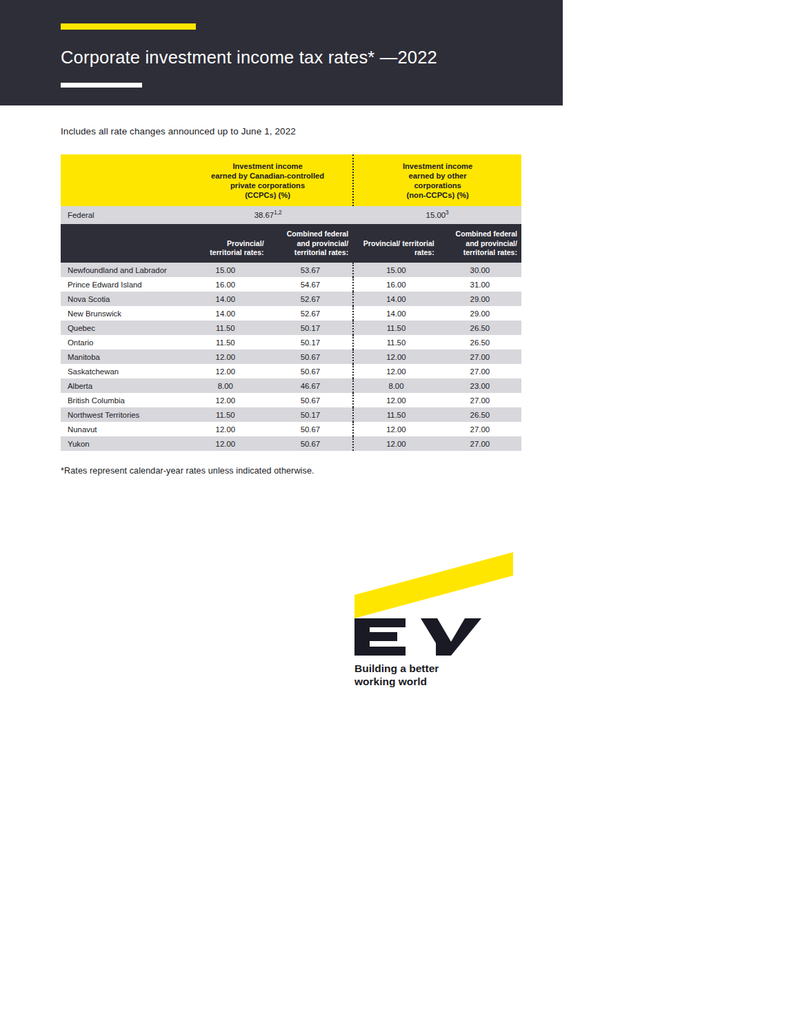Corporate investment income tax rates* —2022
Includes all rate changes announced up to June 1, 2022
| | Investment income earned by Canadian-controlled private corporations (CCPCs) (%) | Investment income earned by other corporations (non-CCPCs) (%) |
| --- | --- | --- |
| Federal | 38.67 1,2 | 15.00 3 |
| | Provincial/ territorial rates: | Combined federal and provincial/ territorial rates: | Provincial/ territorial rates: | Combined federal and provincial/ territorial rates: |
| Newfoundland and Labrador | 15.00 | 53.67 | 15.00 | 30.00 |
| Prince Edward Island | 16.00 | 54.67 | 16.00 | 31.00 |
| Nova Scotia | 14.00 | 52.67 | 14.00 | 29.00 |
| New Brunswick | 14.00 | 52.67 | 14.00 | 29.00 |
| Quebec | 11.50 | 50.17 | 11.50 | 26.50 |
| Ontario | 11.50 | 50.17 | 11.50 | 26.50 |
| Manitoba | 12.00 | 50.67 | 12.00 | 27.00 |
| Saskatchewan | 12.00 | 50.67 | 12.00 | 27.00 |
| Alberta | 8.00 | 46.67 | 8.00 | 23.00 |
| British Columbia | 12.00 | 50.67 | 12.00 | 27.00 |
| Northwest Territories | 11.50 | 50.17 | 11.50 | 26.50 |
| Nunavut | 12.00 | 50.67 | 12.00 | 27.00 |
| Yukon | 12.00 | 50.67 | 12.00 | 27.00 |
*Rates represent calendar-year rates unless indicated otherwise.
Building a better
working world